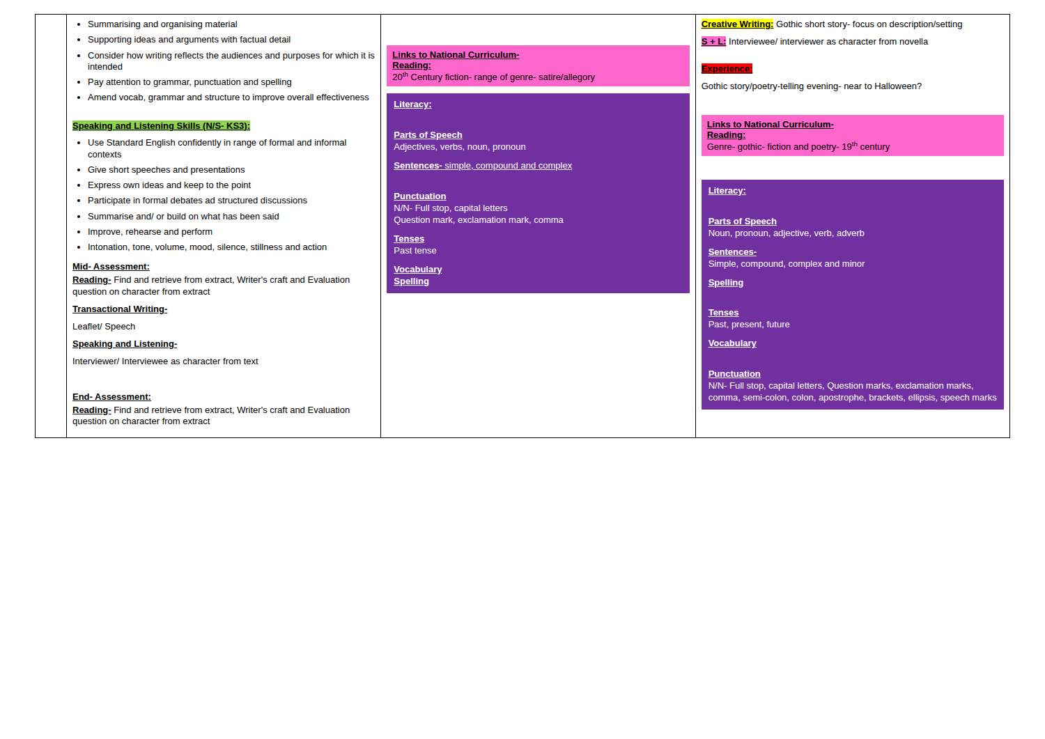| | Summarising and organising material Supporting ideas and arguments with factual detail Consider how writing reflects the audiences and purposes for which it is intended Pay attention to grammar, punctuation and spelling Amend vocab, grammar and structure to improve overall effectiveness Speaking and Listening Skills (N/S- KS3): Use Standard English confidently in range of formal and informal contexts Give short speeches and presentations Express own ideas and keep to the point Participate in formal debates ad structured discussions Summarise and/ or build on what has been said Improve, rehearse and perform Intonation, tone, volume, mood, silence, stillness and action Mid- Assessment: Reading- Find and retrieve from extract, Writer's craft and Evaluation question on character from extract Transactional Writing- Leaflet/ Speech Speaking and Listening- Interviewer/ Interviewee as character from text End- Assessment: Reading- Find and retrieve from extract, Writer's craft and Evaluation question on character from extract | Links to National Curriculum- Reading: 20 th Century fiction- range of genre- satire/allegory Literacy: Parts of Speech Adjectives, verbs, noun, pronoun Sentences- simple, compound and complex Punctuation N/N- Full stop, capital letters Question mark, exclamation mark, comma Tenses Past tense Vocabulary Spelling | Creative Writing: Gothic short story- focus on description/setting S + L: Interviewee/ interviewer as character from novella Experience: Gothic story/poetry-telling evening- near to Halloween? Links to National Curriculum- Reading: Genre- gothic- fiction and poetry- 19 th century Literacy: Parts of Speech Noun, pronoun, adjective, verb, adverb Sentences- Simple, compound, complex and minor Spelling Tenses Past, present, future Vocabulary Punctuation N/N- Full stop, capital letters, Question marks, exclamation marks, comma, semi-colon, colon, apostrophe, brackets, ellipsis, speech marks |